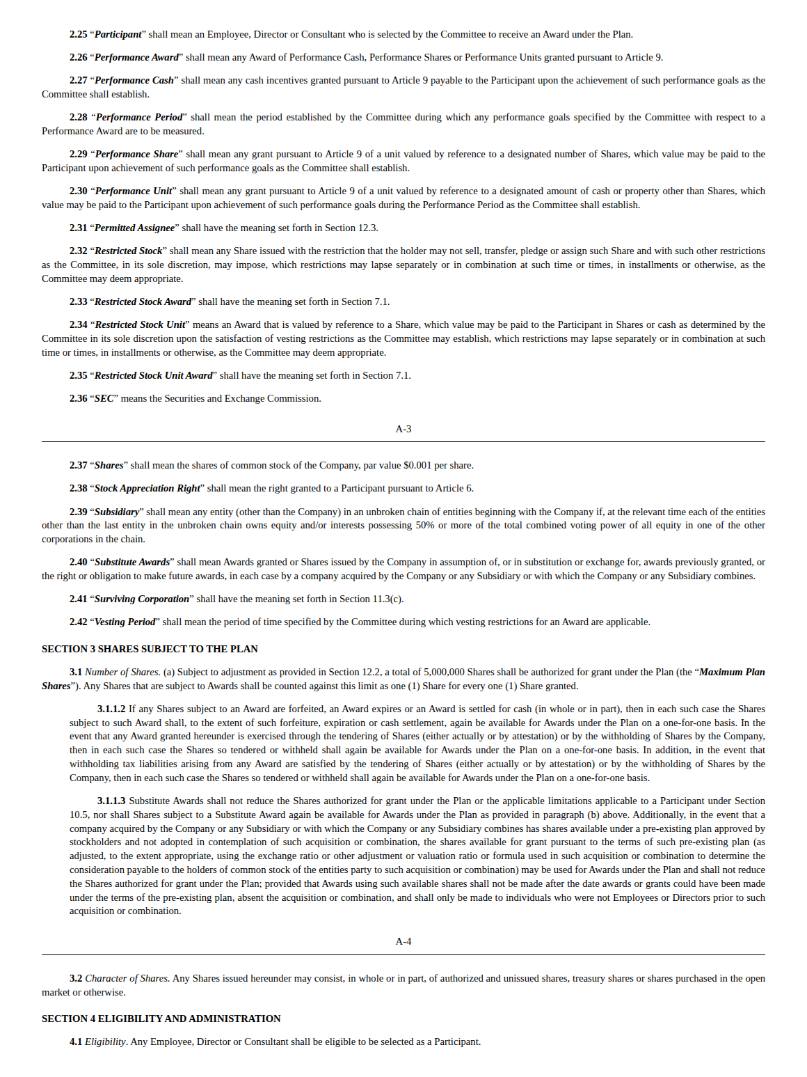2.25 “Participant” shall mean an Employee, Director or Consultant who is selected by the Committee to receive an Award under the Plan.
2.26 “Performance Award” shall mean any Award of Performance Cash, Performance Shares or Performance Units granted pursuant to Article 9.
2.27 “Performance Cash” shall mean any cash incentives granted pursuant to Article 9 payable to the Participant upon the achievement of such performance goals as the Committee shall establish.
2.28 “Performance Period” shall mean the period established by the Committee during which any performance goals specified by the Committee with respect to a Performance Award are to be measured.
2.29 “Performance Share” shall mean any grant pursuant to Article 9 of a unit valued by reference to a designated number of Shares, which value may be paid to the Participant upon achievement of such performance goals as the Committee shall establish.
2.30 “Performance Unit” shall mean any grant pursuant to Article 9 of a unit valued by reference to a designated amount of cash or property other than Shares, which value may be paid to the Participant upon achievement of such performance goals during the Performance Period as the Committee shall establish.
2.31 “Permitted Assignee” shall have the meaning set forth in Section 12.3.
2.32 “Restricted Stock” shall mean any Share issued with the restriction that the holder may not sell, transfer, pledge or assign such Share and with such other restrictions as the Committee, in its sole discretion, may impose, which restrictions may lapse separately or in combination at such time or times, in installments or otherwise, as the Committee may deem appropriate.
2.33 “Restricted Stock Award” shall have the meaning set forth in Section 7.1.
2.34 “Restricted Stock Unit” means an Award that is valued by reference to a Share, which value may be paid to the Participant in Shares or cash as determined by the Committee in its sole discretion upon the satisfaction of vesting restrictions as the Committee may establish, which restrictions may lapse separately or in combination at such time or times, in installments or otherwise, as the Committee may deem appropriate.
2.35 “Restricted Stock Unit Award” shall have the meaning set forth in Section 7.1.
2.36 “SEC” means the Securities and Exchange Commission.
A-3
2.37 “Shares” shall mean the shares of common stock of the Company, par value $0.001 per share.
2.38 “Stock Appreciation Right” shall mean the right granted to a Participant pursuant to Article 6.
2.39 “Subsidiary” shall mean any entity (other than the Company) in an unbroken chain of entities beginning with the Company if, at the relevant time each of the entities other than the last entity in the unbroken chain owns equity and/or interests possessing 50% or more of the total combined voting power of all equity in one of the other corporations in the chain.
2.40 “Substitute Awards” shall mean Awards granted or Shares issued by the Company in assumption of, or in substitution or exchange for, awards previously granted, or the right or obligation to make future awards, in each case by a company acquired by the Company or any Subsidiary or with which the Company or any Subsidiary combines.
2.41 “Surviving Corporation” shall have the meaning set forth in Section 11.3(c).
2.42 “Vesting Period” shall mean the period of time specified by the Committee during which vesting restrictions for an Award are applicable.
SECTION 3 SHARES SUBJECT TO THE PLAN
3.1 Number of Shares. (a) Subject to adjustment as provided in Section 12.2, a total of 5,000,000 Shares shall be authorized for grant under the Plan (the “Maximum Plan Shares”). Any Shares that are subject to Awards shall be counted against this limit as one (1) Share for every one (1) Share granted.
3.1.1.2 If any Shares subject to an Award are forfeited, an Award expires or an Award is settled for cash (in whole or in part), then in each such case the Shares subject to such Award shall, to the extent of such forfeiture, expiration or cash settlement, again be available for Awards under the Plan on a one-for-one basis. In the event that any Award granted hereunder is exercised through the tendering of Shares (either actually or by attestation) or by the withholding of Shares by the Company, then in each such case the Shares so tendered or withheld shall again be available for Awards under the Plan on a one-for-one basis. In addition, in the event that withholding tax liabilities arising from any Award are satisfied by the tendering of Shares (either actually or by attestation) or by the withholding of Shares by the Company, then in each such case the Shares so tendered or withheld shall again be available for Awards under the Plan on a one-for-one basis.
3.1.1.3 Substitute Awards shall not reduce the Shares authorized for grant under the Plan or the applicable limitations applicable to a Participant under Section 10.5, nor shall Shares subject to a Substitute Award again be available for Awards under the Plan as provided in paragraph (b) above. Additionally, in the event that a company acquired by the Company or any Subsidiary or with which the Company or any Subsidiary combines has shares available under a pre-existing plan approved by stockholders and not adopted in contemplation of such acquisition or combination, the shares available for grant pursuant to the terms of such pre-existing plan (as adjusted, to the extent appropriate, using the exchange ratio or other adjustment or valuation ratio or formula used in such acquisition or combination to determine the consideration payable to the holders of common stock of the entities party to such acquisition or combination) may be used for Awards under the Plan and shall not reduce the Shares authorized for grant under the Plan; provided that Awards using such available shares shall not be made after the date awards or grants could have been made under the terms of the pre-existing plan, absent the acquisition or combination, and shall only be made to individuals who were not Employees or Directors prior to such acquisition or combination.
A-4
3.2 Character of Shares. Any Shares issued hereunder may consist, in whole or in part, of authorized and unissued shares, treasury shares or shares purchased in the open market or otherwise.
SECTION 4 ELIGIBILITY AND ADMINISTRATION
4.1 Eligibility. Any Employee, Director or Consultant shall be eligible to be selected as a Participant.